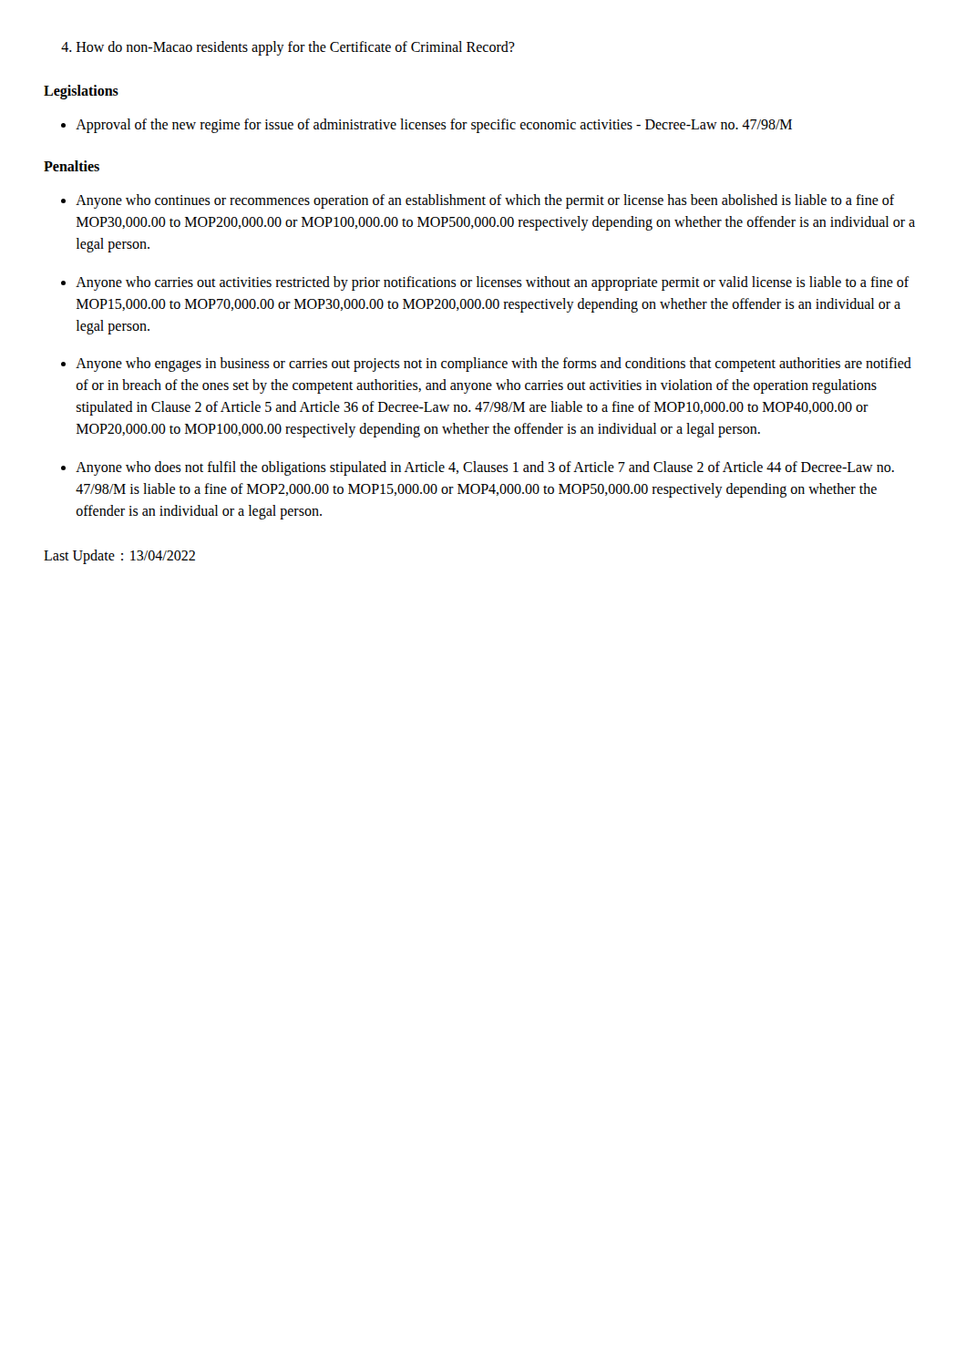How do non-Macao residents apply for the Certificate of Criminal Record?
Legislations
Approval of the new regime for issue of administrative licenses for specific economic activities - Decree-Law no. 47/98/M
Penalties
Anyone who continues or recommences operation of an establishment of which the permit or license has been abolished is liable to a fine of MOP30,000.00 to MOP200,000.00 or MOP100,000.00 to MOP500,000.00 respectively depending on whether the offender is an individual or a legal person.
Anyone who carries out activities restricted by prior notifications or licenses without an appropriate permit or valid license is liable to a fine of MOP15,000.00 to MOP70,000.00 or MOP30,000.00 to MOP200,000.00 respectively depending on whether the offender is an individual or a legal person.
Anyone who engages in business or carries out projects not in compliance with the forms and conditions that competent authorities are notified of or in breach of the ones set by the competent authorities, and anyone who carries out activities in violation of the operation regulations stipulated in Clause 2 of Article 5 and Article 36 of Decree-Law no. 47/98/M are liable to a fine of MOP10,000.00 to MOP40,000.00 or MOP20,000.00 to MOP100,000.00 respectively depending on whether the offender is an individual or a legal person.
Anyone who does not fulfil the obligations stipulated in Article 4, Clauses 1 and 3 of Article 7 and Clause 2 of Article 44 of Decree-Law no. 47/98/M is liable to a fine of MOP2,000.00 to MOP15,000.00 or MOP4,000.00 to MOP50,000.00 respectively depending on whether the offender is an individual or a legal person.
Last Update：13/04/2022